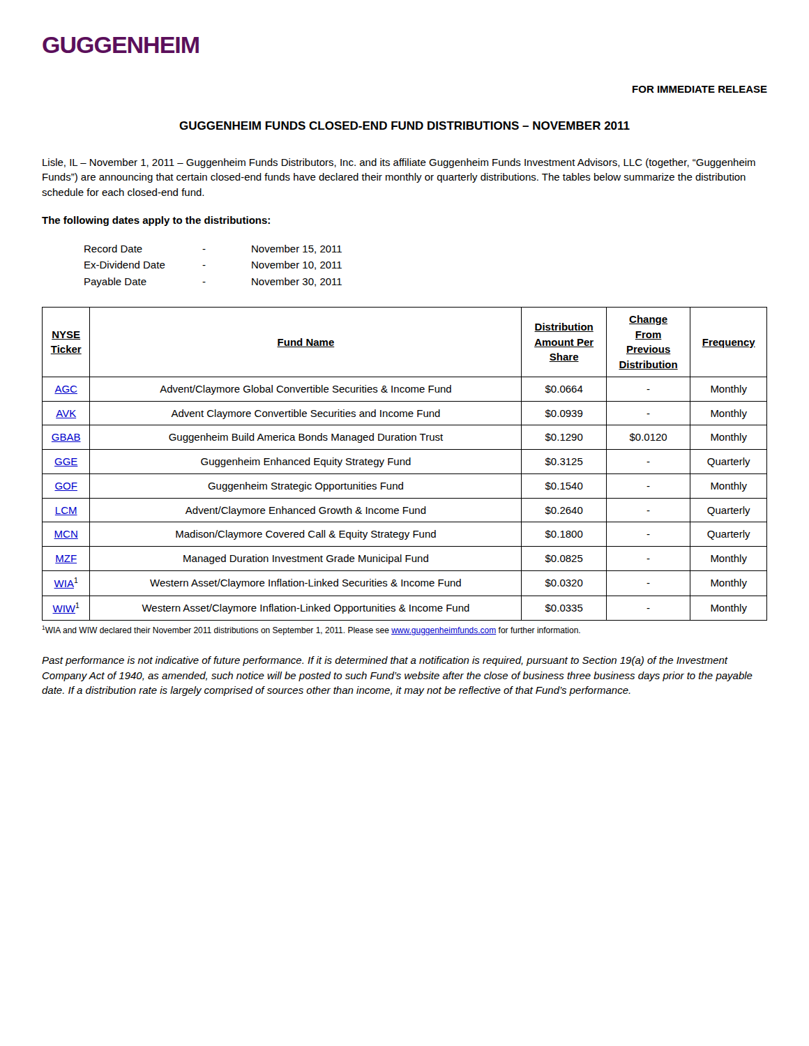GUGGENHEIM
FOR IMMEDIATE RELEASE
GUGGENHEIM FUNDS CLOSED-END FUND DISTRIBUTIONS – NOVEMBER 2011
Lisle, IL – November 1, 2011 – Guggenheim Funds Distributors, Inc. and its affiliate Guggenheim Funds Investment Advisors, LLC (together, “Guggenheim Funds”) are announcing that certain closed-end funds have declared their monthly or quarterly distributions. The tables below summarize the distribution schedule for each closed-end fund.
The following dates apply to the distributions:
| Record Date | - | November 15, 2011 |
| Ex-Dividend Date | - | November 10, 2011 |
| Payable Date | - | November 30, 2011 |
| NYSE Ticker | Fund Name | Distribution Amount Per Share | Change From Previous Distribution | Frequency |
| --- | --- | --- | --- | --- |
| AGC | Advent/Claymore Global Convertible Securities & Income Fund | $0.0664 | - | Monthly |
| AVK | Advent Claymore Convertible Securities and Income Fund | $0.0939 | - | Monthly |
| GBAB | Guggenheim Build America Bonds Managed Duration Trust | $0.1290 | $0.0120 | Monthly |
| GGE | Guggenheim Enhanced Equity Strategy Fund | $0.3125 | - | Quarterly |
| GOF | Guggenheim Strategic Opportunities Fund | $0.1540 | - | Monthly |
| LCM | Advent/Claymore Enhanced Growth & Income Fund | $0.2640 | - | Quarterly |
| MCN | Madison/Claymore Covered Call & Equity Strategy Fund | $0.1800 | - | Quarterly |
| MZF | Managed Duration Investment Grade Municipal Fund | $0.0825 | - | Monthly |
| WIA 1 | Western Asset/Claymore Inflation-Linked Securities & Income Fund | $0.0320 | - | Monthly |
| WIW 1 | Western Asset/Claymore Inflation-Linked Opportunities & Income Fund | $0.0335 | - | Monthly |
1WIA and WIW declared their November 2011 distributions on September 1, 2011. Please see www.guggenheimfunds.com for further information.
Past performance is not indicative of future performance. If it is determined that a notification is required, pursuant to Section 19(a) of the Investment Company Act of 1940, as amended, such notice will be posted to such Fund’s website after the close of business three business days prior to the payable date. If a distribution rate is largely comprised of sources other than income, it may not be reflective of that Fund’s performance.